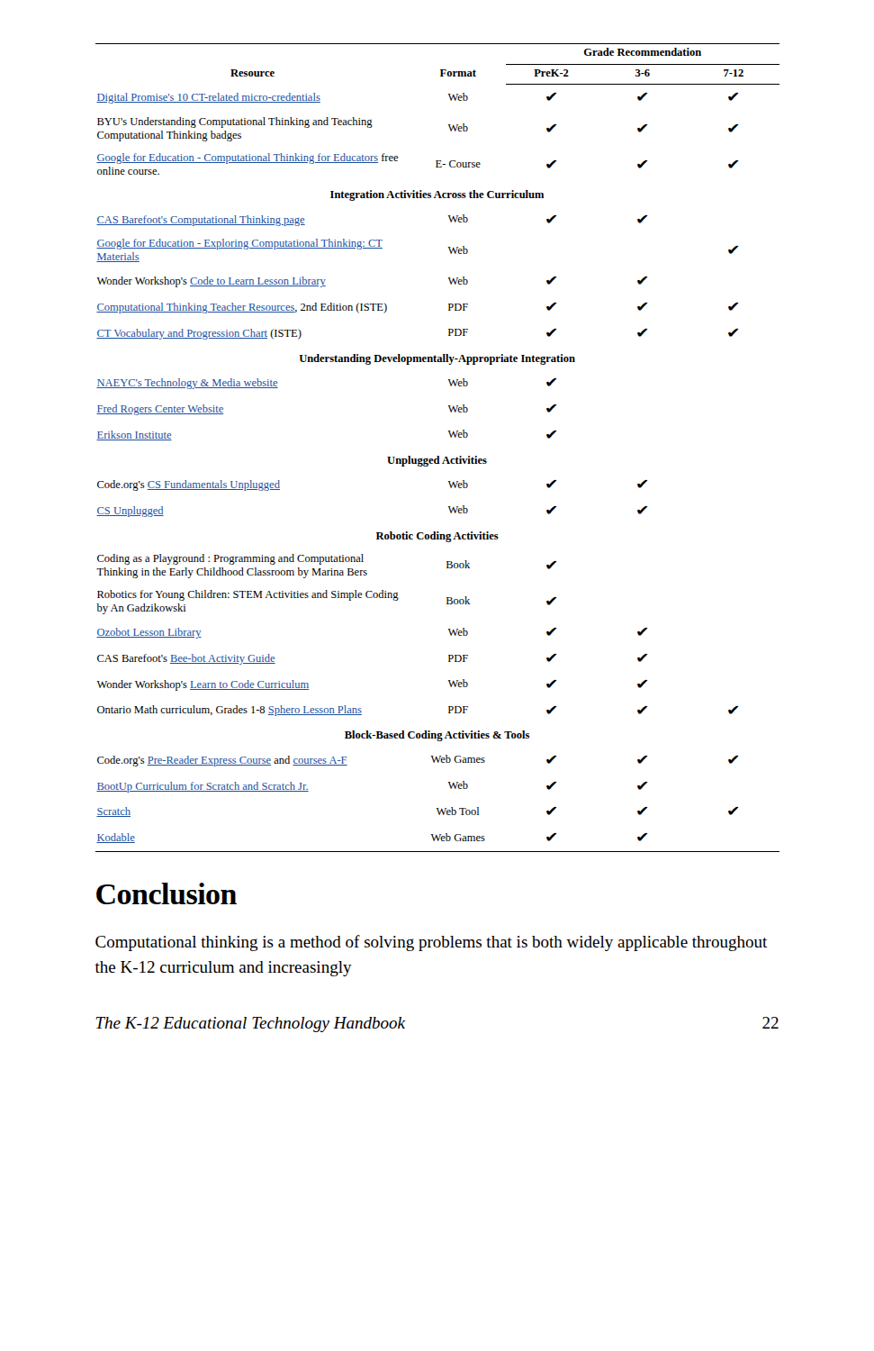| Resource | Format | Grade Recommendation |
| --- | --- | --- |
| PreK-2 | 3-6 | 7-12 |
| Digital Promise's 10 CT-related micro-credentials | Web | | | |
| BYU's Understanding Computational Thinking and Teaching Computational Thinking badges | Web | | | |
| Google for Education - Computational Thinking for Educators free online course. | E- Course | | | |
| Integration Activities Across the Curriculum |
| CAS Barefoot's Computational Thinking page | Web | | | |
| Google for Education - Exploring Computational Thinking: CT Materials | Web | | | |
| Wonder Workshop's Code to Learn Lesson Library | Web | | | |
| Computational Thinking Teacher Resources , 2nd Edition (ISTE) | PDF | | | |
| CT Vocabulary and Progression Chart (ISTE) | PDF | | | |
| Understanding Developmentally-Appropriate Integration |
| NAEYC's Technology & Media website | Web | | | |
| Fred Rogers Center Website | Web | | | |
| Erikson Institute | Web | | | |
| Unplugged Activities |
| Code.org's CS Fundamentals Unplugged | Web | | | |
| CS Unplugged | Web | | | |
| Robotic Coding Activities |
| Coding as a Playground : Programming and Computational Thinking in the Early Childhood Classroom by Marina Bers | Book | | | |
| Robotics for Young Children: STEM Activities and Simple Coding by An Gadzikowski | Book | | | |
| Ozobot Lesson Library | Web | | | |
| CAS Barefoot's Bee-bot Activity Guide | PDF | | | |
| Wonder Workshop's Learn to Code Curriculum | Web | | | |
| Ontario Math curriculum, Grades 1-8 Sphero Lesson Plans | PDF | | | |
| Block-Based Coding Activities & Tools |
| Code.org's Pre-Reader Express Course and courses A-F | Web Games | | | |
| BootUp Curriculum for Scratch and Scratch Jr. | Web | | | |
| Scratch | Web Tool | | | |
| Kodable | Web Games | | | |
Conclusion
Computational thinking is a method of solving problems that is both widely applicable throughout the K-12 curriculum and increasingly
The K-12 Educational Technology Handbook 22